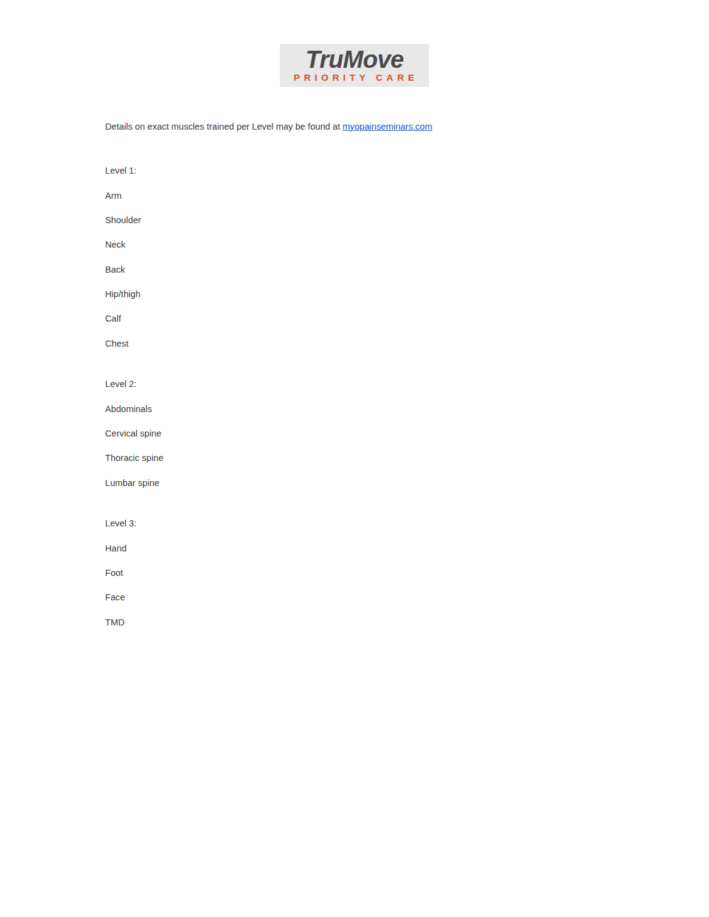TruMove
PRIORITY CARE
Details on exact muscles trained per Level may be found at myopainseminars.com
Level 1:
Arm
Shoulder
Neck
Back
Hip/thigh
Calf
Chest
Level 2:
Abdominals
Cervical spine
Thoracic spine
Lumbar spine
Level 3:
Hand
Foot
Face
TMD